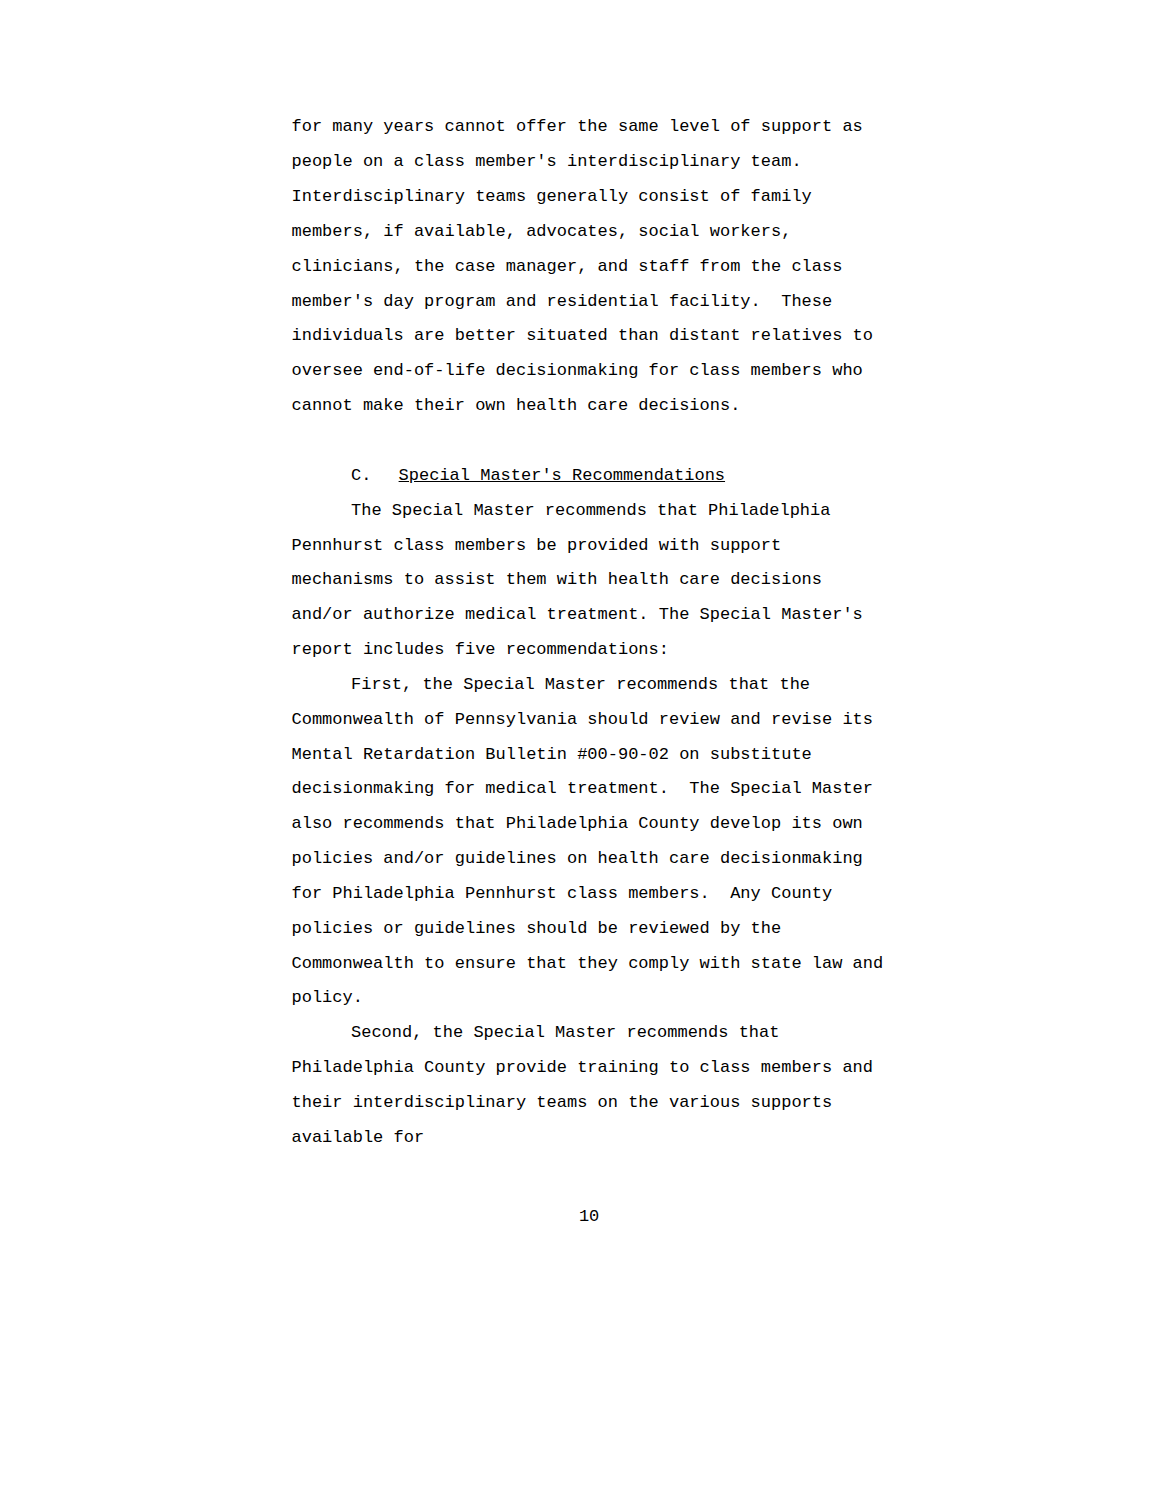for many years cannot offer the same level of support as people on a class member's interdisciplinary team. Interdisciplinary teams generally consist of family members, if available, advocates, social workers, clinicians, the case manager, and staff from the class member's day program and residential facility. These individuals are better situated than distant relatives to oversee end-of-life decisionmaking for class members who cannot make their own health care decisions.
C. Special Master's Recommendations
The Special Master recommends that Philadelphia Pennhurst class members be provided with support mechanisms to assist them with health care decisions and/or authorize medical treatment. The Special Master's report includes five recommendations:
First, the Special Master recommends that the Commonwealth of Pennsylvania should review and revise its Mental Retardation Bulletin #00-90-02 on substitute decisionmaking for medical treatment. The Special Master also recommends that Philadelphia County develop its own policies and/or guidelines on health care decisionmaking for Philadelphia Pennhurst class members. Any County policies or guidelines should be reviewed by the Commonwealth to ensure that they comply with state law and policy.
Second, the Special Master recommends that Philadelphia County provide training to class members and their interdisciplinary teams on the various supports available for
10